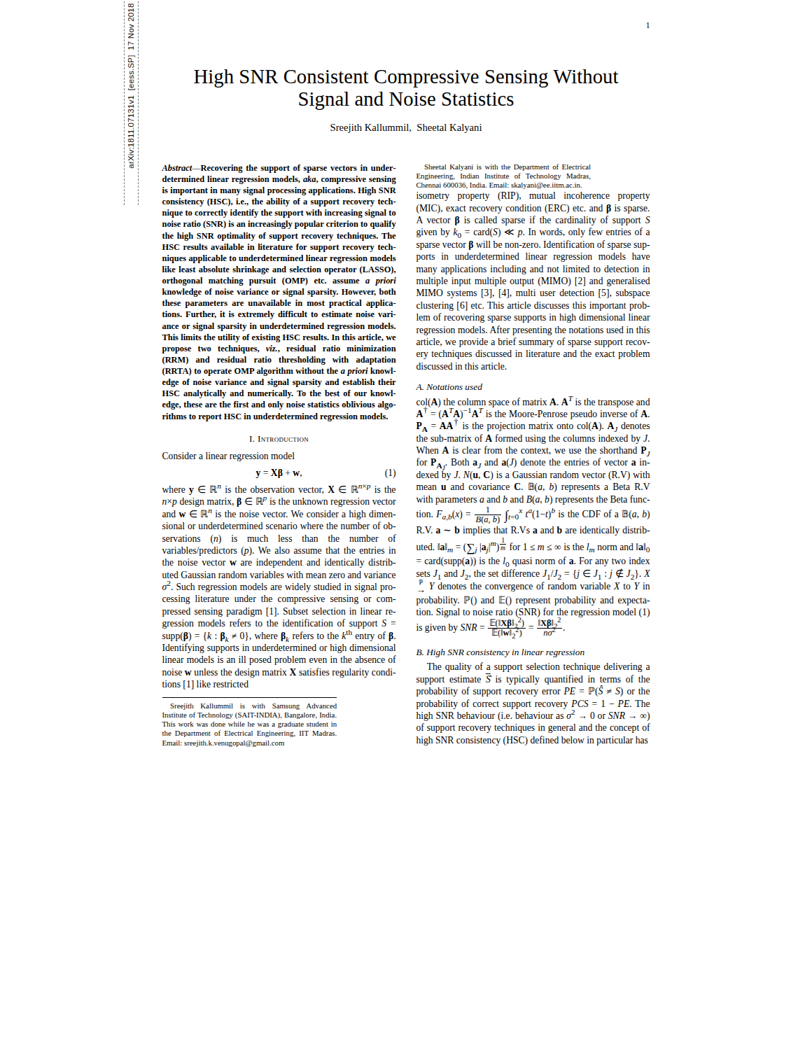1
arXiv:1811.07131v1 [eess.SP] 17 Nov 2018
High SNR Consistent Compressive Sensing Without
Signal and Noise Statistics
Sreejith Kallummil, Sheetal Kalyani
Abstract—Recovering the support of sparse vectors in underdetermined linear regression models, aka, compressive sensing is important in many signal processing applications. High SNR consistency (HSC), i.e., the ability of a support recovery technique to correctly identify the support with increasing signal to noise ratio (SNR) is an increasingly popular criterion to qualify the high SNR optimality of support recovery techniques. The HSC results available in literature for support recovery techniques applicable to underdetermined linear regression models like least absolute shrinkage and selection operator (LASSO), orthogonal matching pursuit (OMP) etc. assume a priori knowledge of noise variance or signal sparsity. However, both these parameters are unavailable in most practical applications. Further, it is extremely difficult to estimate noise variance or signal sparsity in underdetermined regression models. This limits the utility of existing HSC results. In this article, we propose two techniques, viz., residual ratio minimization (RRM) and residual ratio thresholding with adaptation (RRTA) to operate OMP algorithm without the a priori knowledge of noise variance and signal sparsity and establish their HSC analytically and numerically. To the best of our knowledge, these are the first and only noise statistics oblivious algorithms to report HSC in underdetermined regression models.
I. Introduction
Consider a linear regression model
y = Xβ + w, (1)
where y ∈ ℝn is the observation vector, X ∈ ℝn×p is the n×p design matrix, β ∈ ℝp is the unknown regression vector and w ∈ ℝn is the noise vector. We consider a high dimensional or underdetermined scenario where the number of observations (n) is much less than the number of variables/predictors (p). We also assume that the entries in the noise vector w are independent and identically distributed Gaussian random variables with mean zero and variance σ2. Such regression models are widely studied in signal processing literature under the compressive sensing or compressed sensing paradigm [1]. Subset selection in linear regression models refers to the identification of support S = supp(β) = {k : βk ≠ 0}, where βk refers to the kth entry of β. Identifying supports in underdetermined or high dimensional linear models is an ill posed problem even in the absence of noise w unless the design matrix X satisfies regularity conditions [1] like restricted
Sreejith Kallummil is with Samsung Advanced Institute of Technology (SAIT-INDIA), Bangalore, India. This work was done while he was a graduate student in the Department of Electrical Engineering, IIT Madras. Email: sreejith.k.venugopal@gmail.com
Sheetal Kalyani is with the Department of Electrical Engineering, Indian Institute of Technology Madras, Chennai 600036, India. Email: skalyani@ee.iitm.ac.in.
isometry property (RIP), mutual incoherence property (MIC), exact recovery condition (ERC) etc. and β is sparse. A vector β is called sparse if the cardinality of support S given by k0 = card(S) ≪ p. In words, only few entries of a sparse vector β will be non-zero. Identification of sparse supports in underdetermined linear regression models have many applications including and not limited to detection in multiple input multiple output (MIMO) [2] and generalised MIMO systems [3], [4], multi user detection [5], subspace clustering [6] etc. This article discusses this important problem of recovering sparse supports in high dimensional linear regression models. After presenting the notations used in this article, we provide a brief summary of sparse support recovery techniques discussed in literature and the exact problem discussed in this article.
A. Notations used
col(A) the column space of matrix A. AT is the transpose and A† = (ATA)−1AT is the Moore-Penrose pseudo inverse of A. PA = AA† is the projection matrix onto col(A). AJ denotes the sub-matrix of A formed using the columns indexed by J. When A is clear from the context, we use the shorthand PJ for PAJ. Both aJ and a(J) denote the entries of vector a indexed by J. N(u, C) is a Gaussian random vector (R.V) with mean u and covariance C. 𝔹(a, b) represents a Beta R.V with parameters a and b and B(a, b) represents the Beta function. Fa,b(x) = 1 B(a, b) ∫t=0x ta(1−t)b is the CDF of a 𝔹(a, b) R.V. a ∼ b implies that R.Vs a and b are identically distributed. ‖a‖m = (∑j |aj|m)1 m for 1 ≤ m ≤ ∞ is the lm norm and ‖a‖0 = card(supp(a)) is the l0 quasi norm of a. For any two index sets J1 and J2, the set difference J1/J2 = {j ∈ J1 : j ∉ J2}. X P→ Y denotes the convergence of random variable X to Y in probability. ℙ() and 𝔼() represent probability and expectation. Signal to noise ratio (SNR) for the regression model (1) is given by SNR = 𝔼(‖Xβ‖22) 𝔼(‖w‖22) = ‖Xβ‖22 nσ2.
B. High SNR consistency in linear regression
The quality of a support selection technique delivering a support estimate Ŝ is typically quantified in terms of the probability of support recovery error PE = ℙ(Ŝ ≠ S) or the probability of correct support recovery PCS = 1 − PE. The high SNR behaviour (i.e. behaviour as σ2 → 0 or SNR → ∞) of support recovery techniques in general and the concept of high SNR consistency (HSC) defined below in particular has